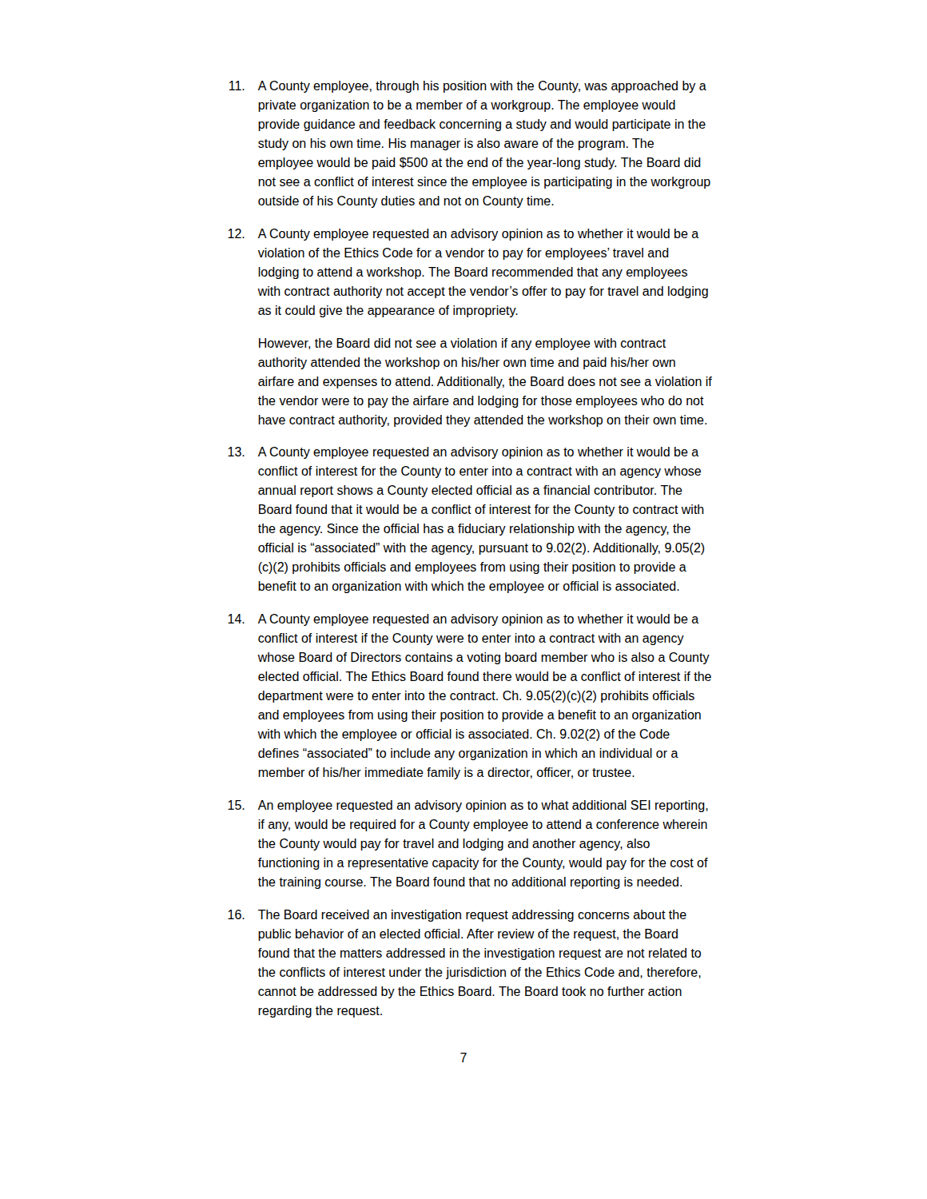A County employee, through his position with the County, was approached by a private organization to be a member of a workgroup. The employee would provide guidance and feedback concerning a study and would participate in the study on his own time. His manager is also aware of the program. The employee would be paid $500 at the end of the year-long study. The Board did not see a conflict of interest since the employee is participating in the workgroup outside of his County duties and not on County time.
A County employee requested an advisory opinion as to whether it would be a violation of the Ethics Code for a vendor to pay for employees’ travel and lodging to attend a workshop. The Board recommended that any employees with contract authority not accept the vendor’s offer to pay for travel and lodging as it could give the appearance of impropriety.
However, the Board did not see a violation if any employee with contract authority attended the workshop on his/her own time and paid his/her own airfare and expenses to attend. Additionally, the Board does not see a violation if the vendor were to pay the airfare and lodging for those employees who do not have contract authority, provided they attended the workshop on their own time.
A County employee requested an advisory opinion as to whether it would be a conflict of interest for the County to enter into a contract with an agency whose annual report shows a County elected official as a financial contributor. The Board found that it would be a conflict of interest for the County to contract with the agency. Since the official has a fiduciary relationship with the agency, the official is “associated” with the agency, pursuant to 9.02(2). Additionally, 9.05(2)(c)(2) prohibits officials and employees from using their position to provide a benefit to an organization with which the employee or official is associated.
A County employee requested an advisory opinion as to whether it would be a conflict of interest if the County were to enter into a contract with an agency whose Board of Directors contains a voting board member who is also a County elected official. The Ethics Board found there would be a conflict of interest if the department were to enter into the contract. Ch. 9.05(2)(c)(2) prohibits officials and employees from using their position to provide a benefit to an organization with which the employee or official is associated. Ch. 9.02(2) of the Code defines “associated” to include any organization in which an individual or a member of his/her immediate family is a director, officer, or trustee.
An employee requested an advisory opinion as to what additional SEI reporting, if any, would be required for a County employee to attend a conference wherein the County would pay for travel and lodging and another agency, also functioning in a representative capacity for the County, would pay for the cost of the training course. The Board found that no additional reporting is needed.
The Board received an investigation request addressing concerns about the public behavior of an elected official. After review of the request, the Board found that the matters addressed in the investigation request are not related to the conflicts of interest under the jurisdiction of the Ethics Code and, therefore, cannot be addressed by the Ethics Board. The Board took no further action regarding the request.
7